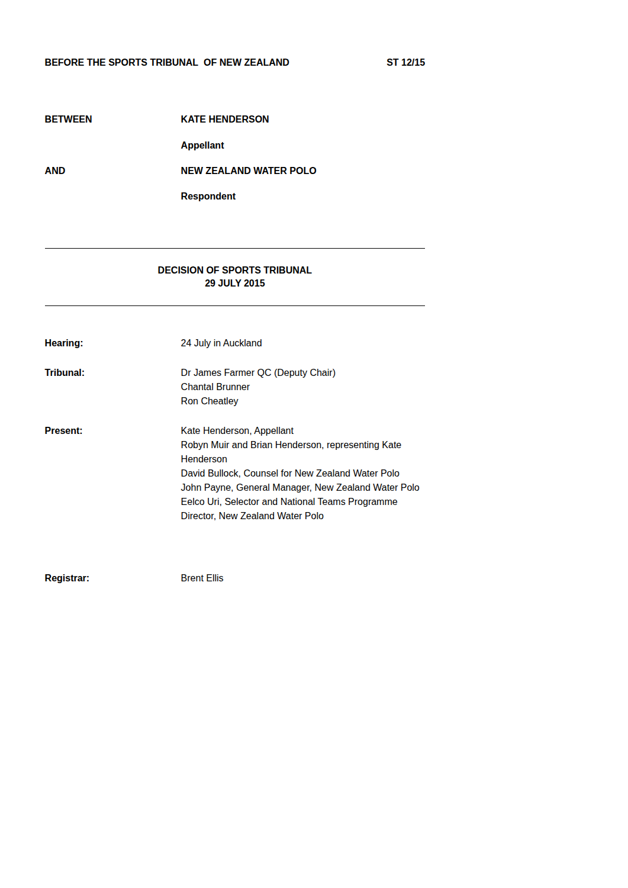BEFORE THE SPORTS TRIBUNAL OF NEW ZEALAND ST 12/15
BETWEEN
KATE HENDERSON
Appellant
AND
NEW ZEALAND WATER POLO
Respondent
DECISION OF SPORTS TRIBUNAL
29 JULY 2015
Hearing:
24 July in Auckland
Tribunal:
Dr James Farmer QC (Deputy Chair)
Chantal Brunner
Ron Cheatley
Present:
Kate Henderson, Appellant
Robyn Muir and Brian Henderson, representing Kate Henderson
David Bullock, Counsel for New Zealand Water Polo
John Payne, General Manager, New Zealand Water Polo
Eelco Uri, Selector and National Teams Programme Director, New Zealand Water Polo
Registrar:
Brent Ellis